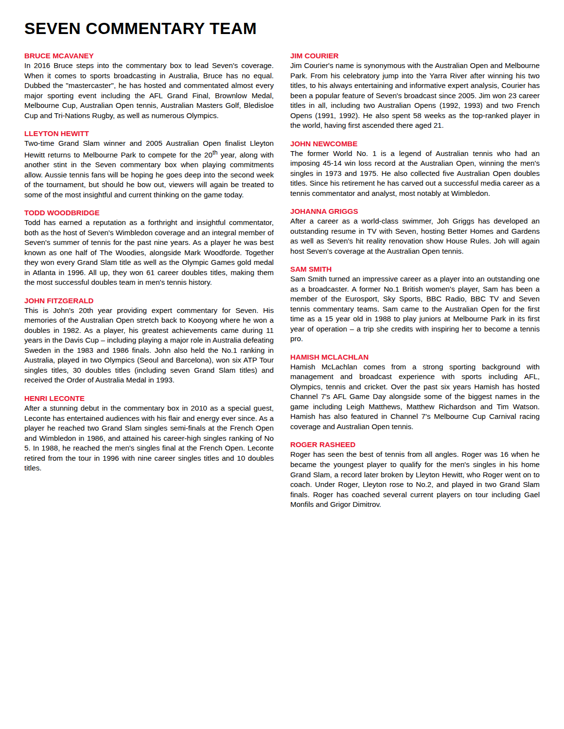SEVEN COMMENTARY TEAM
Bruce McAvaney
In 2016 Bruce steps into the commentary box to lead Seven's coverage. When it comes to sports broadcasting in Australia, Bruce has no equal. Dubbed the "mastercaster", he has hosted and commentated almost every major sporting event including the AFL Grand Final, Brownlow Medal, Melbourne Cup, Australian Open tennis, Australian Masters Golf, Bledisloe Cup and Tri-Nations Rugby, as well as numerous Olympics.
Lleyton Hewitt
Two-time Grand Slam winner and 2005 Australian Open finalist Lleyton Hewitt returns to Melbourne Park to compete for the 20th year, along with another stint in the Seven commentary box when playing commitments allow. Aussie tennis fans will be hoping he goes deep into the second week of the tournament, but should he bow out, viewers will again be treated to some of the most insightful and current thinking on the game today.
Todd Woodbridge
Todd has earned a reputation as a forthright and insightful commentator, both as the host of Seven's Wimbledon coverage and an integral member of Seven's summer of tennis for the past nine years. As a player he was best known as one half of The Woodies, alongside Mark Woodforde. Together they won every Grand Slam title as well as the Olympic Games gold medal in Atlanta in 1996. All up, they won 61 career doubles titles, making them the most successful doubles team in men's tennis history.
John Fitzgerald
This is John's 20th year providing expert commentary for Seven. His memories of the Australian Open stretch back to Kooyong where he won a doubles in 1982. As a player, his greatest achievements came during 11 years in the Davis Cup – including playing a major role in Australia defeating Sweden in the 1983 and 1986 finals. John also held the No.1 ranking in Australia, played in two Olympics (Seoul and Barcelona), won six ATP Tour singles titles, 30 doubles titles (including seven Grand Slam titles) and received the Order of Australia Medal in 1993.
Henri Leconte
After a stunning debut in the commentary box in 2010 as a special guest, Leconte has entertained audiences with his flair and energy ever since. As a player he reached two Grand Slam singles semi-finals at the French Open and Wimbledon in 1986, and attained his career-high singles ranking of No 5. In 1988, he reached the men's singles final at the French Open. Leconte retired from the tour in 1996 with nine career singles titles and 10 doubles titles.
Jim Courier
Jim Courier's name is synonymous with the Australian Open and Melbourne Park. From his celebratory jump into the Yarra River after winning his two titles, to his always entertaining and informative expert analysis, Courier has been a popular feature of Seven's broadcast since 2005. Jim won 23 career titles in all, including two Australian Opens (1992, 1993) and two French Opens (1991, 1992). He also spent 58 weeks as the top-ranked player in the world, having first ascended there aged 21.
John Newcombe
The former World No. 1 is a legend of Australian tennis who had an imposing 45-14 win loss record at the Australian Open, winning the men's singles in 1973 and 1975. He also collected five Australian Open doubles titles. Since his retirement he has carved out a successful media career as a tennis commentator and analyst, most notably at Wimbledon.
Johanna Griggs
After a career as a world-class swimmer, Joh Griggs has developed an outstanding resume in TV with Seven, hosting Better Homes and Gardens as well as Seven's hit reality renovation show House Rules. Joh will again host Seven's coverage at the Australian Open tennis.
Sam Smith
Sam Smith turned an impressive career as a player into an outstanding one as a broadcaster. A former No.1 British women's player, Sam has been a member of the Eurosport, Sky Sports, BBC Radio, BBC TV and Seven tennis commentary teams. Sam came to the Australian Open for the first time as a 15 year old in 1988 to play juniors at Melbourne Park in its first year of operation – a trip she credits with inspiring her to become a tennis pro.
Hamish McLachlan
Hamish McLachlan comes from a strong sporting background with management and broadcast experience with sports including AFL, Olympics, tennis and cricket. Over the past six years Hamish has hosted Channel 7's AFL Game Day alongside some of the biggest names in the game including Leigh Matthews, Matthew Richardson and Tim Watson. Hamish has also featured in Channel 7's Melbourne Cup Carnival racing coverage and Australian Open tennis.
Roger Rasheed
Roger has seen the best of tennis from all angles. Roger was 16 when he became the youngest player to qualify for the men's singles in his home Grand Slam, a record later broken by Lleyton Hewitt, who Roger went on to coach. Under Roger, Lleyton rose to No.2, and played in two Grand Slam finals. Roger has coached several current players on tour including Gael Monfils and Grigor Dimitrov.